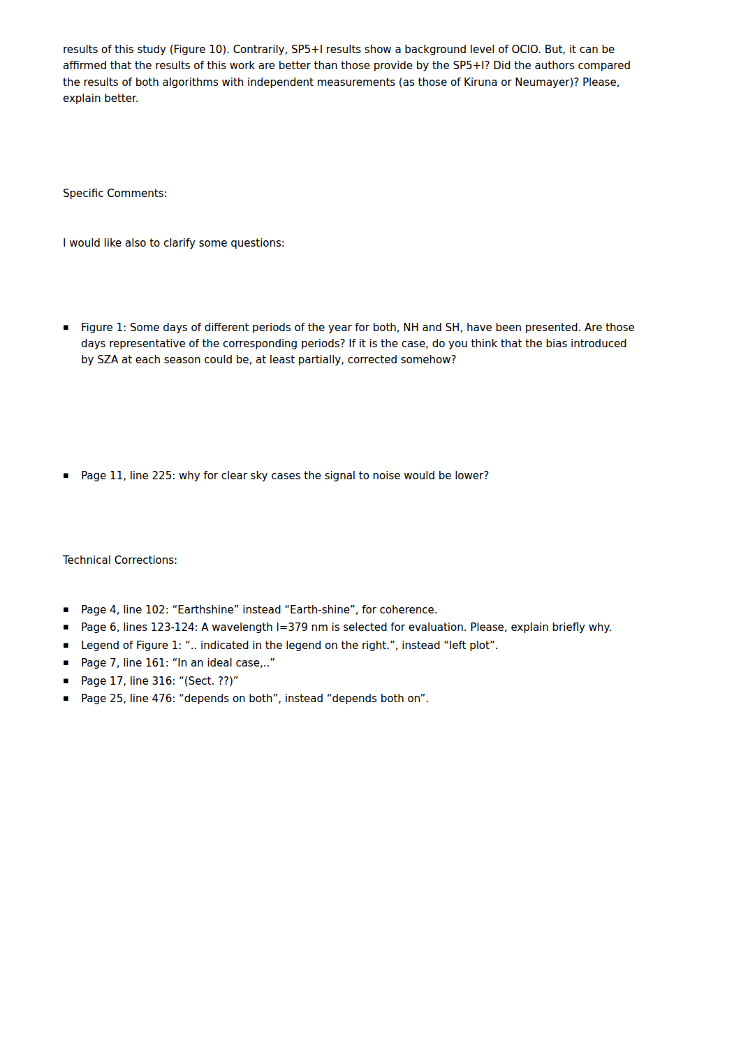results of this study (Figure 10). Contrarily, SP5+I results show a background level of OClO. But, it can be affirmed that the results of this work are better than those provide by the SP5+I? Did the authors compared the results of both algorithms with independent measurements (as those of Kiruna or Neumayer)? Please, explain better.
Specific Comments:
I would like also to clarify some questions:
Figure 1: Some days of different periods of the year for both, NH and SH, have been presented. Are those days representative of the corresponding periods? If it is the case, do you think that the bias introduced by SZA at each season could be, at least partially, corrected somehow?
Page 11, line 225: why for clear sky cases the signal to noise would be lower?
Technical Corrections:
Page 4, line 102: “Earthshine” instead “Earth-shine”, for coherence.
Page 6, lines 123-124: A wavelength l=379 nm is selected for evaluation. Please, explain briefly why.
Legend of Figure 1: “.. indicated in the legend on the right.”, instead “left plot”.
Page 7, line 161: “In an ideal case,..”
Page 17, line 316: “(Sect. ??)”
Page 25, line 476: “depends on both”, instead “depends both on”.